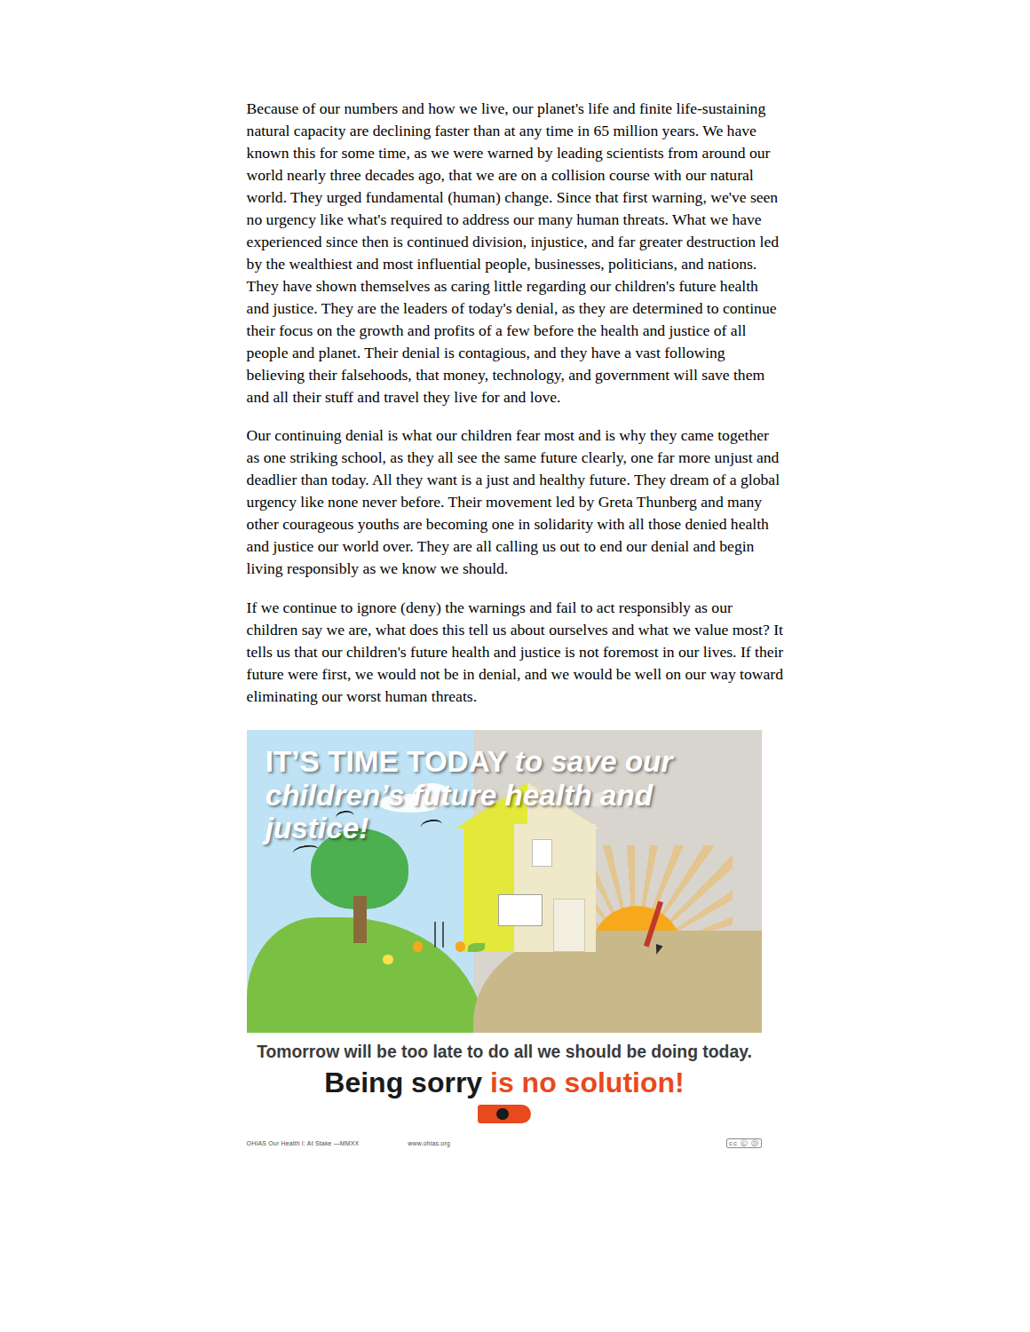Because of our numbers and how we live, our planet's life and finite life-sustaining natural capacity are declining faster than at any time in 65 million years. We have known this for some time, as we were warned by leading scientists from around our world nearly three decades ago, that we are on a collision course with our natural world. They urged fundamental (human) change. Since that first warning, we've seen no urgency like what's required to address our many human threats. What we have experienced since then is continued division, injustice, and far greater destruction led by the wealthiest and most influential people, businesses, politicians, and nations. They have shown themselves as caring little regarding our children's future health and justice. They are the leaders of today's denial, as they are determined to continue their focus on the growth and profits of a few before the health and justice of all people and planet. Their denial is contagious, and they have a vast following believing their falsehoods, that money, technology, and government will save them and all their stuff and travel they live for and love.
Our continuing denial is what our children fear most and is why they came together as one striking school, as they all see the same future clearly, one far more unjust and deadlier than today. All they want is a just and healthy future. They dream of a global urgency like none never before. Their movement led by Greta Thunberg and many other courageous youths are becoming one in solidarity with all those denied health and justice our world over. They are all calling us out to end our denial and begin living responsibly as we know we should.
If we continue to ignore (deny) the warnings and fail to act responsibly as our children say we are, what does this tell us about ourselves and what we value most? It tells us that our children's future health and justice is not foremost in our lives. If their future were first, we would not be in denial, and we would be well on our way toward eliminating our worst human threats.
IT’S TIME TODAY to save our children’s future health and justice!
Tomorrow will be too late to do all we should be doing today.
Being sorry is no solution!
OHIAS Our Health I: At Stake —MMXX www.ohias.org
cc Ⓒ Ⓓ